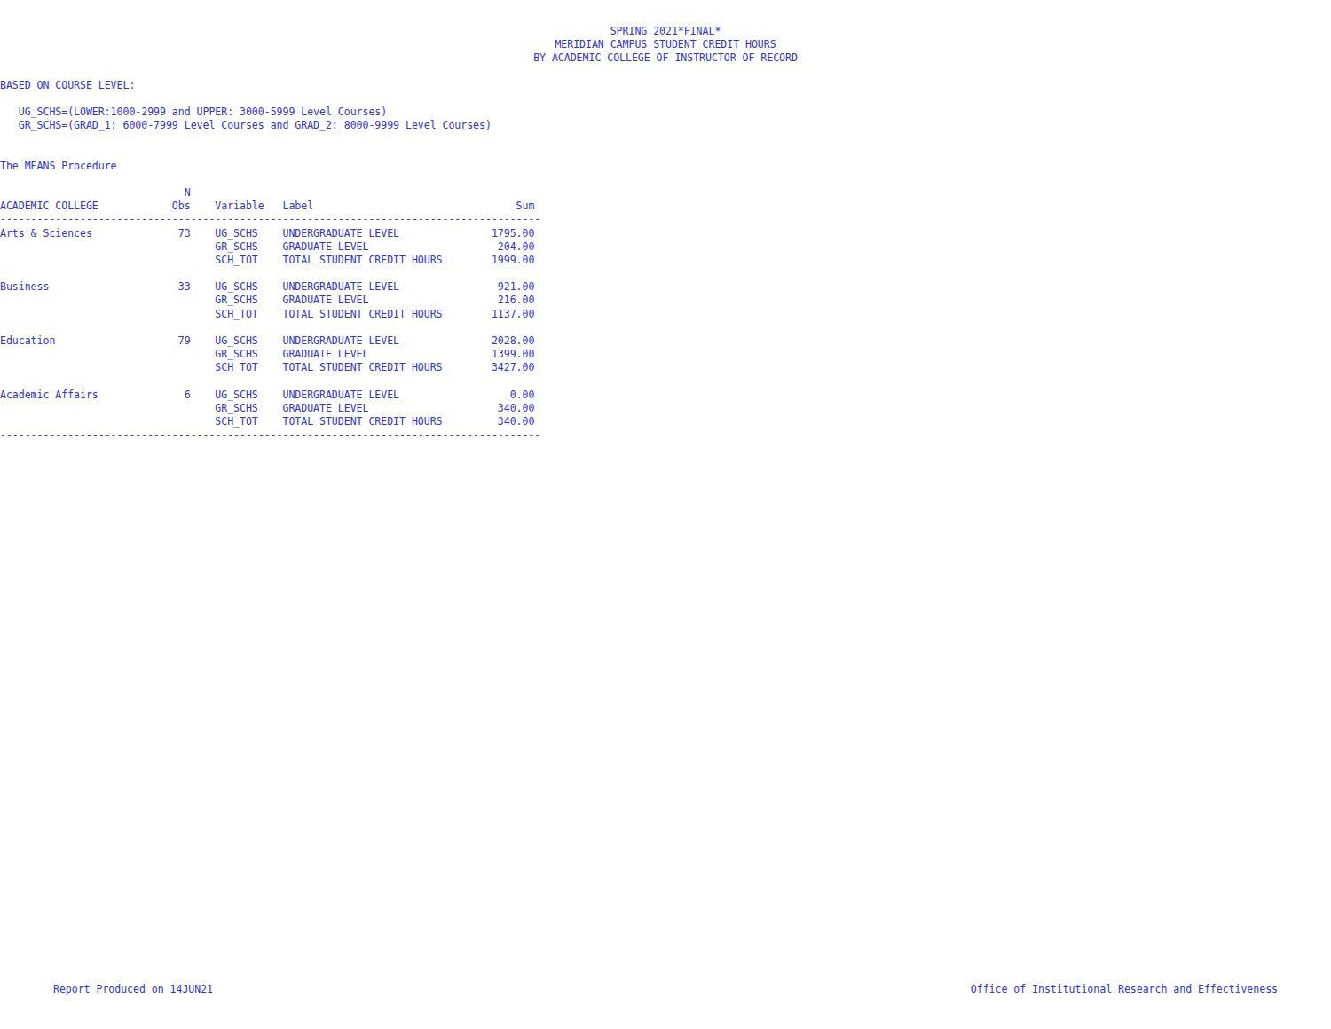SPRING 2021*FINAL*
MERIDIAN CAMPUS STUDENT CREDIT HOURS
BY ACADEMIC COLLEGE OF INSTRUCTOR OF RECORD
BASED ON COURSE LEVEL:

   UG_SCHS=(LOWER:1000-2999 and UPPER: 3000-5999 Level Courses)
   GR_SCHS=(GRAD_1: 6000-7999 Level Courses and GRAD_2: 8000-9999 Level Courses)


The MEANS Procedure

                              N
ACADEMIC COLLEGE            Obs    Variable   Label                                 Sum
----------------------------------------------------------------------------------------
Arts & Sciences              73    UG_SCHS    UNDERGRADUATE LEVEL               1795.00
                                   GR_SCHS    GRADUATE LEVEL                     204.00
                                   SCH_TOT    TOTAL STUDENT CREDIT HOURS        1999.00

Business                     33    UG_SCHS    UNDERGRADUATE LEVEL                921.00
                                   GR_SCHS    GRADUATE LEVEL                     216.00
                                   SCH_TOT    TOTAL STUDENT CREDIT HOURS        1137.00

Education                    79    UG_SCHS    UNDERGRADUATE LEVEL               2028.00
                                   GR_SCHS    GRADUATE LEVEL                    1399.00
                                   SCH_TOT    TOTAL STUDENT CREDIT HOURS        3427.00

Academic Affairs              6    UG_SCHS    UNDERGRADUATE LEVEL                  0.00
                                   GR_SCHS    GRADUATE LEVEL                     340.00
                                   SCH_TOT    TOTAL STUDENT CREDIT HOURS         340.00
----------------------------------------------------------------------------------------
Report Produced on 14JUN21 Office of Institutional Research and Effectiveness